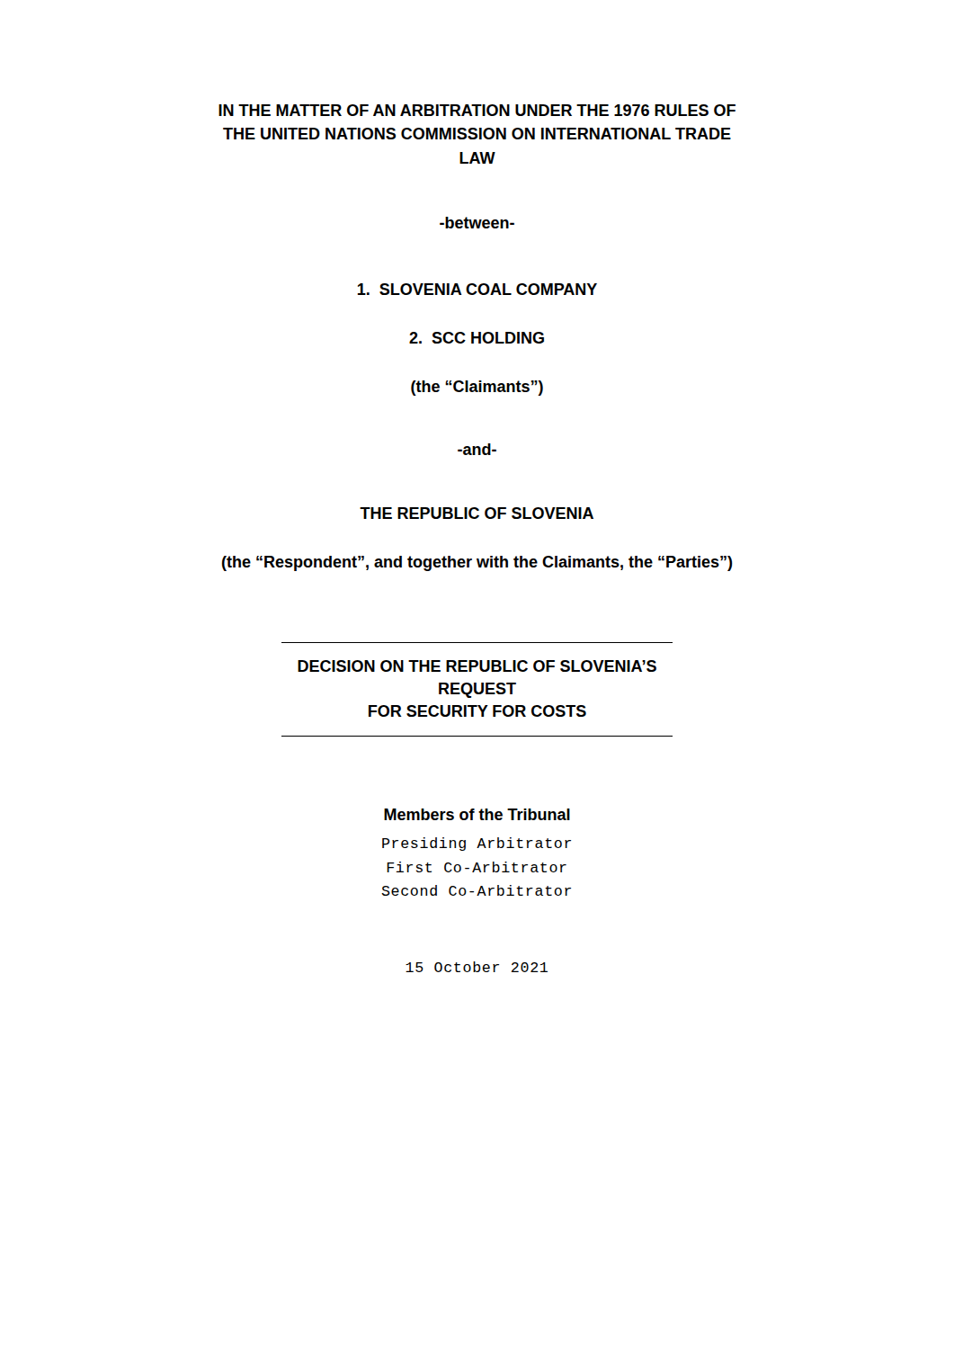IN THE MATTER OF AN ARBITRATION UNDER THE 1976 RULES OF THE UNITED NATIONS COMMISSION ON INTERNATIONAL TRADE LAW
-between-
1. SLOVENIA COAL COMPANY
2. SCC HOLDING
(the “Claimants”)
-and-
THE REPUBLIC OF SLOVENIA
(the “Respondent”, and together with the Claimants, the “Parties”)
DECISION ON THE REPUBLIC OF SLOVENIA’S REQUEST
FOR SECURITY FOR COSTS
Members of the Tribunal
Presiding Arbitrator
First Co-Arbitrator
Second Co-Arbitrator
15 October 2021